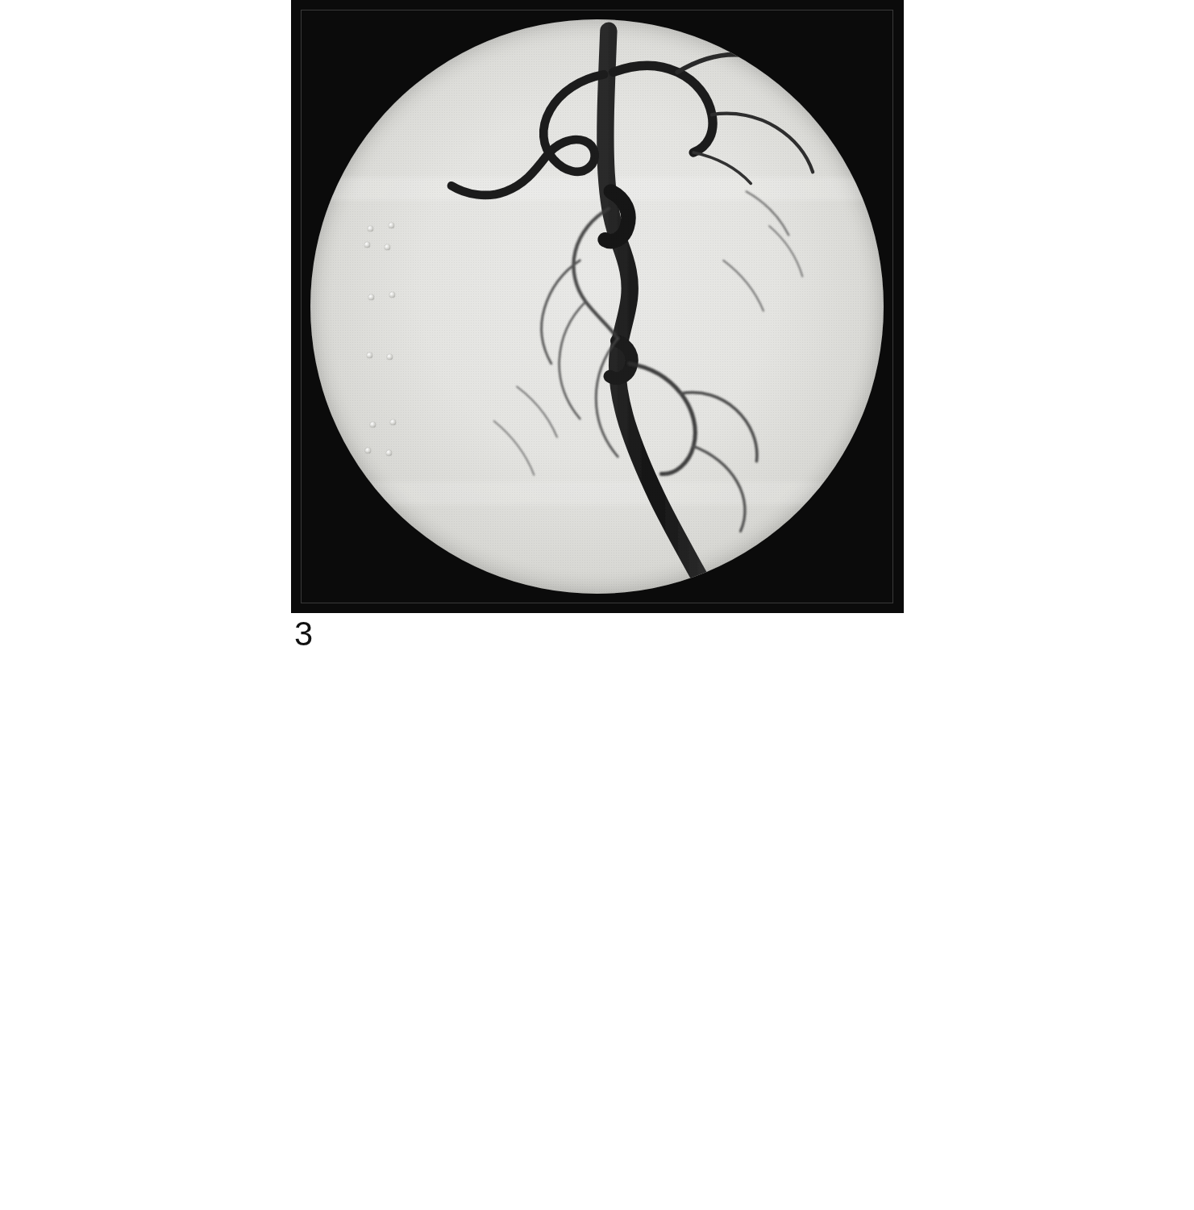3
3